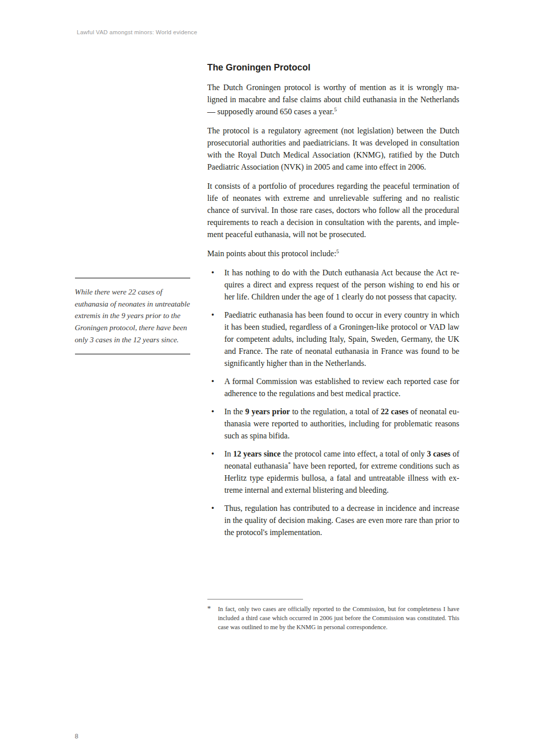Lawful VAD amongst minors: World evidence
While there were 22 cases of euthanasia of neonates in untreatable extremis in the 9 years prior to the Groningen protocol, there have been only 3 cases in the 12 years since.
The Groningen Protocol
The Dutch Groningen protocol is worthy of mention as it is wrongly maligned in macabre and false claims about child euthanasia in the Netherlands — supposedly around 650 cases a year.5
The protocol is a regulatory agreement (not legislation) between the Dutch prosecutorial authorities and paediatricians. It was developed in consultation with the Royal Dutch Medical Association (KNMG), ratified by the Dutch Paediatric Association (NVK) in 2005 and came into effect in 2006.
It consists of a portfolio of procedures regarding the peaceful termination of life of neonates with extreme and unrelievable suffering and no realistic chance of survival. In those rare cases, doctors who follow all the procedural requirements to reach a decision in consultation with the parents, and implement peaceful euthanasia, will not be prosecuted.
Main points about this protocol include:5
It has nothing to do with the Dutch euthanasia Act because the Act requires a direct and express request of the person wishing to end his or her life. Children under the age of 1 clearly do not possess that capacity.
Paediatric euthanasia has been found to occur in every country in which it has been studied, regardless of a Groningen-like protocol or VAD law for competent adults, including Italy, Spain, Sweden, Germany, the UK and France. The rate of neonatal euthanasia in France was found to be significantly higher than in the Netherlands.
A formal Commission was established to review each reported case for adherence to the regulations and best medical practice.
In the 9 years prior to the regulation, a total of 22 cases of neonatal euthanasia were reported to authorities, including for problematic reasons such as spina bifida.
In 12 years since the protocol came into effect, a total of only 3 cases of neonatal euthanasia* have been reported, for extreme conditions such as Herlitz type epidermis bullosa, a fatal and untreatable illness with extreme internal and external blistering and bleeding.
Thus, regulation has contributed to a decrease in incidence and increase in the quality of decision making. Cases are even more rare than prior to the protocol's implementation.
* In fact, only two cases are officially reported to the Commission, but for completeness I have included a third case which occurred in 2006 just before the Commission was constituted. This case was outlined to me by the KNMG in personal correspondence.
8